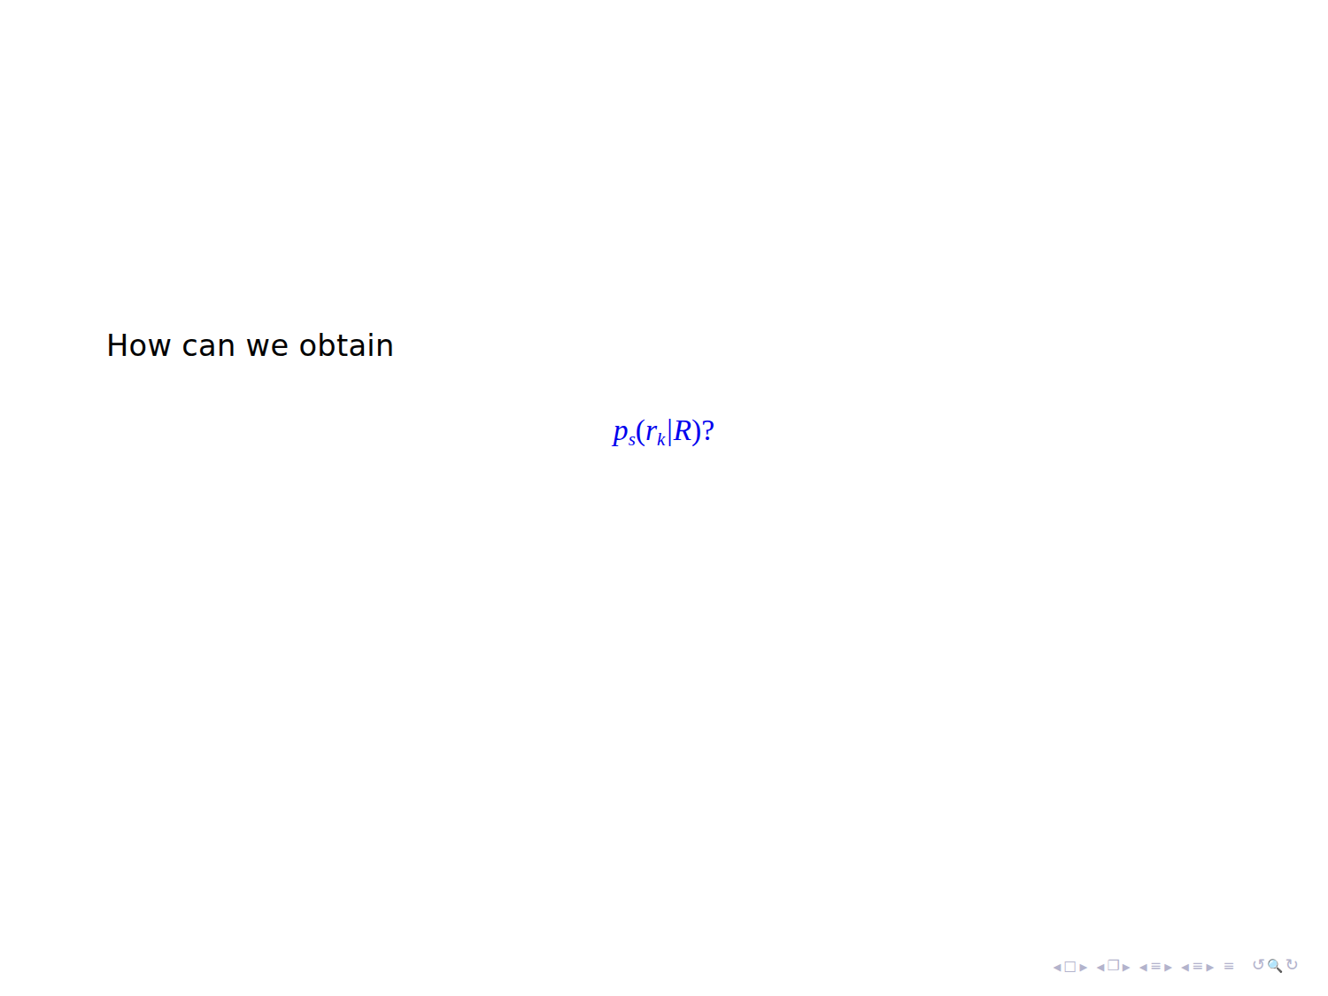How can we obtain
ps(rk|R)?